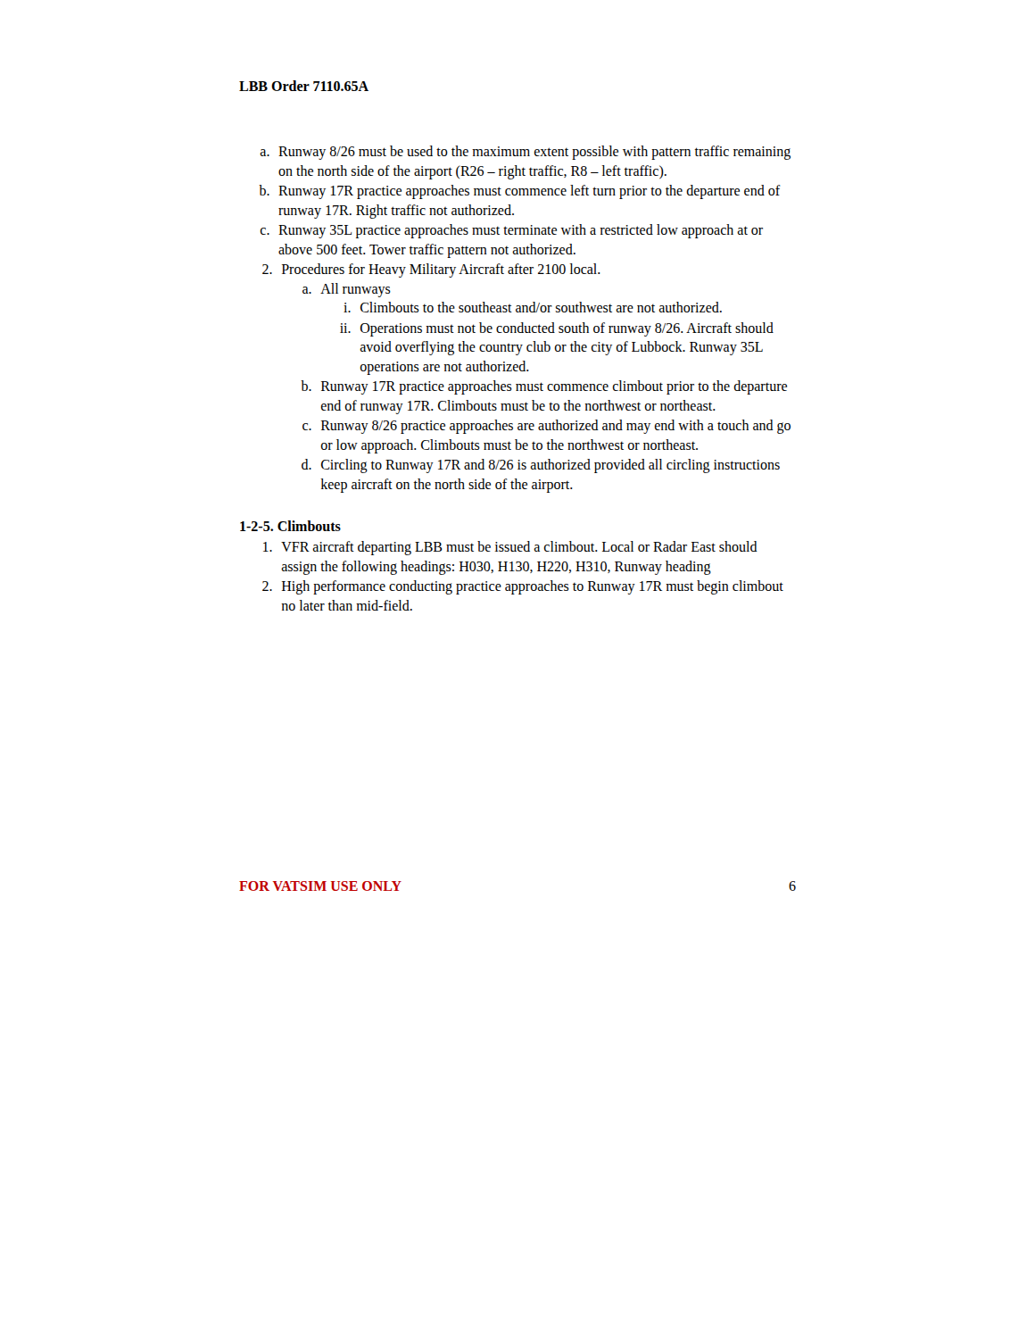LBB Order 7110.65A
Runway 8/26 must be used to the maximum extent possible with pattern traffic remaining on the north side of the airport (R26 – right traffic, R8 – left traffic).
Runway 17R practice approaches must commence left turn prior to the departure end of runway 17R. Right traffic not authorized.
Runway 35L practice approaches must terminate with a restricted low approach at or above 500 feet. Tower traffic pattern not authorized.
Procedures for Heavy Military Aircraft after 2100 local.
All runways
Climbouts to the southeast and/or southwest are not authorized.
Operations must not be conducted south of runway 8/26. Aircraft should avoid overflying the country club or the city of Lubbock. Runway 35L operations are not authorized.
Runway 17R practice approaches must commence climbout prior to the departure end of runway 17R. Climbouts must be to the northwest or northeast.
Runway 8/26 practice approaches are authorized and may end with a touch and go or low approach. Climbouts must be to the northwest or northeast.
Circling to Runway 17R and 8/26 is authorized provided all circling instructions keep aircraft on the north side of the airport.
1-2-5. Climbouts
VFR aircraft departing LBB must be issued a climbout. Local or Radar East should assign the following headings: H030, H130, H220, H310, Runway heading
High performance conducting practice approaches to Runway 17R must begin climbout no later than mid-field.
FOR VATSIM USE ONLY 6